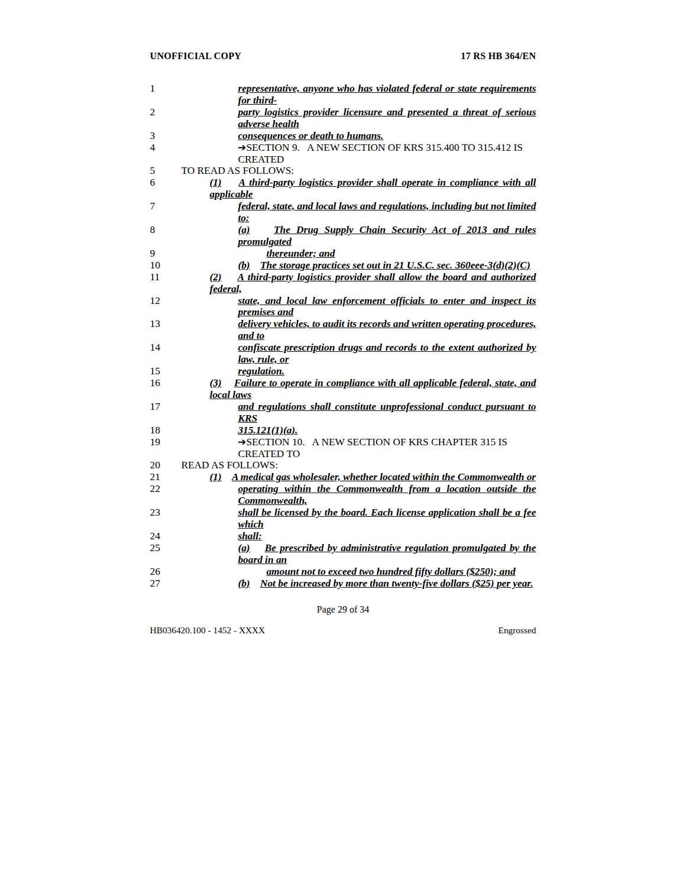UNOFFICIAL COPY
17 RS HB 364/EN
| 1 | representative, anyone who has violated federal or state requirements for third- |
| 2 | party logistics provider licensure and presented a threat of serious adverse health |
| 3 | consequences or death to humans. |
| 4 | ➔ SECTION 9. A NEW SECTION OF KRS 315.400 TO 315.412 IS CREATED |
| 5 | TO READ AS FOLLOWS: |
| 6 | (1) A third-party logistics provider shall operate in compliance with all applicable |
| 7 | federal, state, and local laws and regulations, including but not limited to: |
| 8 | (a) The Drug Supply Chain Security Act of 2013 and rules promulgated |
| 9 | thereunder; and |
| 10 | (b) The storage practices set out in 21 U.S.C. sec. 360eee-3(d)(2)(C) |
| 11 | (2) A third-party logistics provider shall allow the board and authorized federal, |
| 12 | state, and local law enforcement officials to enter and inspect its premises and |
| 13 | delivery vehicles, to audit its records and written operating procedures, and to |
| 14 | confiscate prescription drugs and records to the extent authorized by law, rule, or |
| 15 | regulation. |
| 16 | (3) Failure to operate in compliance with all applicable federal, state, and local laws |
| 17 | and regulations shall constitute unprofessional conduct pursuant to KRS |
| 18 | 315.121(1)(a). |
| 19 | ➔ SECTION 10. A NEW SECTION OF KRS CHAPTER 315 IS CREATED TO |
| 20 | READ AS FOLLOWS: |
| 21 | (1) A medical gas wholesaler, whether located within the Commonwealth or |
| 22 | operating within the Commonwealth from a location outside the Commonwealth, |
| 23 | shall be licensed by the board. Each license application shall be a fee which |
| 24 | shall: |
| 25 | (a) Be prescribed by administrative regulation promulgated by the board in an |
| 26 | amount not to exceed two hundred fifty dollars ($250); and |
| 27 | (b) Not be increased by more than twenty-five dollars ($25) per year. |
Page 29 of 34
HB036420.100 - 1452 - XXXX
Engrossed